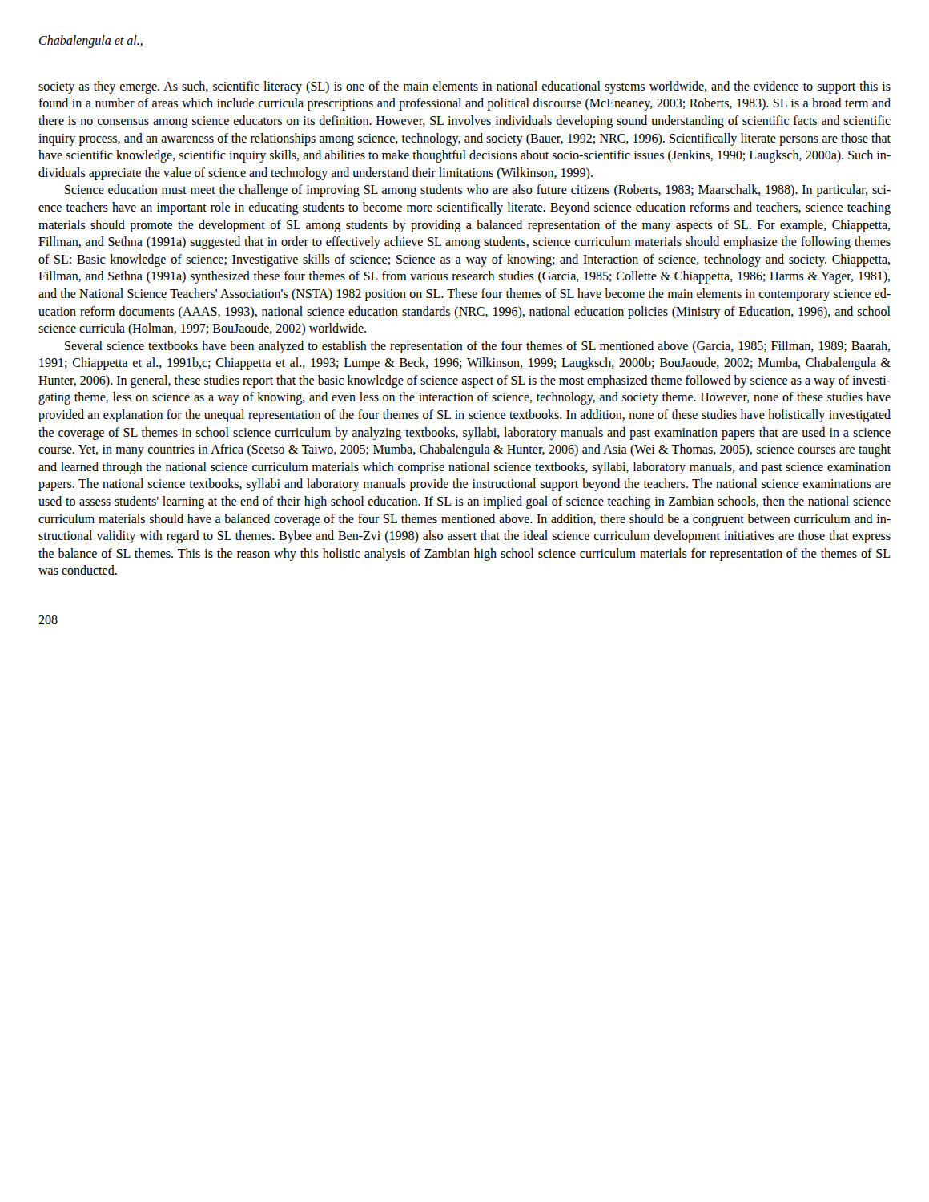Chabalengula et al.,
society as they emerge. As such, scientific literacy (SL) is one of the main elements in national educational systems worldwide, and the evidence to support this is found in a number of areas which include curricula prescriptions and professional and political discourse (McEneaney, 2003; Roberts, 1983). SL is a broad term and there is no consensus among science educators on its definition. However, SL involves individuals developing sound understanding of scientific facts and scientific inquiry process, and an awareness of the relationships among science, technology, and society (Bauer, 1992; NRC, 1996). Scientifically literate persons are those that have scientific knowledge, scientific inquiry skills, and abilities to make thoughtful decisions about socio-scientific issues (Jenkins, 1990; Laugksch, 2000a). Such individuals appreciate the value of science and technology and understand their limitations (Wilkinson, 1999).
Science education must meet the challenge of improving SL among students who are also future citizens (Roberts, 1983; Maarschalk, 1988). In particular, science teachers have an important role in educating students to become more scientifically literate. Beyond science education reforms and teachers, science teaching materials should promote the development of SL among students by providing a balanced representation of the many aspects of SL. For example, Chiappetta, Fillman, and Sethna (1991a) suggested that in order to effectively achieve SL among students, science curriculum materials should emphasize the following themes of SL: Basic knowledge of science; Investigative skills of science; Science as a way of knowing; and Interaction of science, technology and society. Chiappetta, Fillman, and Sethna (1991a) synthesized these four themes of SL from various research studies (Garcia, 1985; Collette & Chiappetta, 1986; Harms & Yager, 1981), and the National Science Teachers' Association's (NSTA) 1982 position on SL. These four themes of SL have become the main elements in contemporary science education reform documents (AAAS, 1993), national science education standards (NRC, 1996), national education policies (Ministry of Education, 1996), and school science curricula (Holman, 1997; BouJaoude, 2002) worldwide.
Several science textbooks have been analyzed to establish the representation of the four themes of SL mentioned above (Garcia, 1985; Fillman, 1989; Baarah, 1991; Chiappetta et al., 1991b,c; Chiappetta et al., 1993; Lumpe & Beck, 1996; Wilkinson, 1999; Laugksch, 2000b; BouJaoude, 2002; Mumba, Chabalengula & Hunter, 2006). In general, these studies report that the basic knowledge of science aspect of SL is the most emphasized theme followed by science as a way of investigating theme, less on science as a way of knowing, and even less on the interaction of science, technology, and society theme. However, none of these studies have provided an explanation for the unequal representation of the four themes of SL in science textbooks. In addition, none of these studies have holistically investigated the coverage of SL themes in school science curriculum by analyzing textbooks, syllabi, laboratory manuals and past examination papers that are used in a science course. Yet, in many countries in Africa (Seetso & Taiwo, 2005; Mumba, Chabalengula & Hunter, 2006) and Asia (Wei & Thomas, 2005), science courses are taught and learned through the national science curriculum materials which comprise national science textbooks, syllabi, laboratory manuals, and past science examination papers. The national science textbooks, syllabi and laboratory manuals provide the instructional support beyond the teachers. The national science examinations are used to assess students' learning at the end of their high school education. If SL is an implied goal of science teaching in Zambian schools, then the national science curriculum materials should have a balanced coverage of the four SL themes mentioned above. In addition, there should be a congruent between curriculum and instructional validity with regard to SL themes. Bybee and Ben-Zvi (1998) also assert that the ideal science curriculum development initiatives are those that express the balance of SL themes. This is the reason why this holistic analysis of Zambian high school science curriculum materials for representation of the themes of SL was conducted.
208